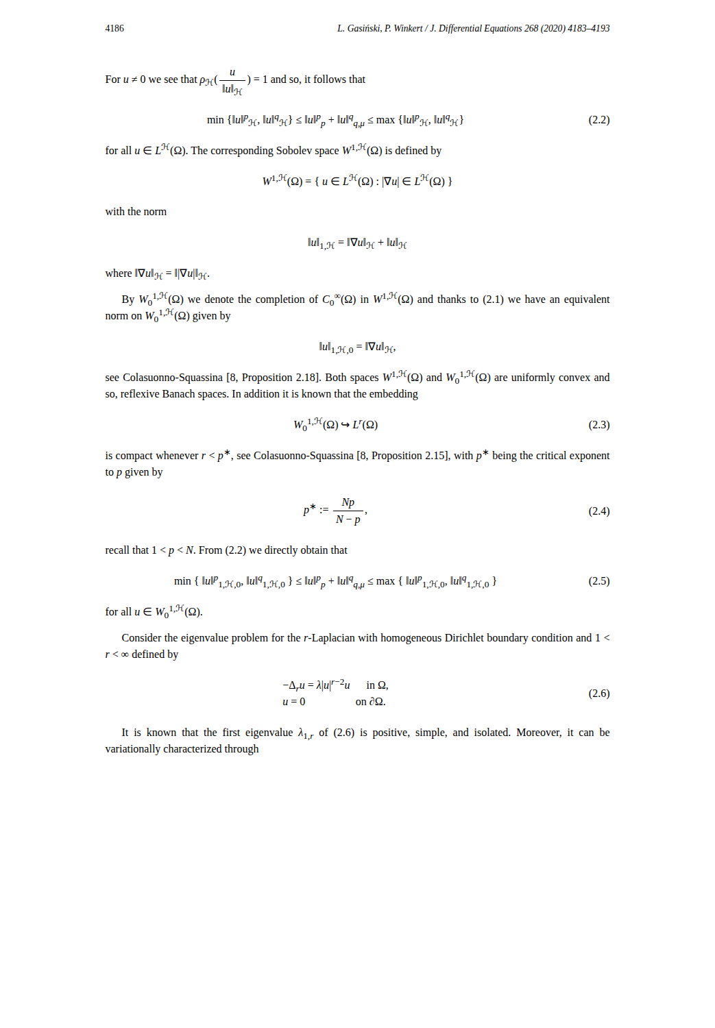4186 L. Gasiński, P. Winkert / J. Differential Equations 268 (2020) 4183–4193
For u ≠ 0 we see that ρℋ(u‖u‖ℋ) = 1 and so, it follows that
min {‖u‖pℋ, ‖u‖qℋ} ≤ ‖u‖pp + ‖u‖qq,μ ≤ max {‖u‖pℋ, ‖u‖qℋ}
(2.2)
for all u ∈ Lℋ(Ω). The corresponding Sobolev space W1,ℋ(Ω) is defined by
W1,ℋ(Ω) = { u ∈ Lℋ(Ω) : |∇u| ∈ Lℋ(Ω) }
with the norm
‖u‖1,ℋ = ‖∇u‖ℋ + ‖u‖ℋ
where ‖∇u‖ℋ = ‖|∇u|‖ℋ.
By W01,ℋ(Ω) we denote the completion of C0∞(Ω) in W1,ℋ(Ω) and thanks to (2.1) we have an equivalent norm on W01,ℋ(Ω) given by
‖u‖1,ℋ,0 = ‖∇u‖ℋ,
see Colasuonno-Squassina [8, Proposition 2.18]. Both spaces W1,ℋ(Ω) and W01,ℋ(Ω) are uniformly convex and so, reflexive Banach spaces. In addition it is known that the embedding
W01,ℋ(Ω) ↪ Lr(Ω)
(2.3)
is compact whenever r < p∗, see Colasuonno-Squassina [8, Proposition 2.15], with p∗ being the critical exponent to p given by
p∗ := Np N − p,
(2.4)
recall that 1 < p < N. From (2.2) we directly obtain that
min { ‖u‖p1,ℋ,0, ‖u‖q1,ℋ,0 } ≤ ‖u‖pp + ‖u‖qq,μ ≤ max { ‖u‖p1,ℋ,0, ‖u‖q1,ℋ,0 }
(2.5)
for all u ∈ W01,ℋ(Ω).
Consider the eigenvalue problem for the r-Laplacian with homogeneous Dirichlet boundary condition and 1 < r < ∞ defined by
−Δru = λ|u|r−2uin Ω, u = 0on ∂Ω.
(2.6)
It is known that the first eigenvalue λ1,r of (2.6) is positive, simple, and isolated. Moreover, it can be variationally characterized through